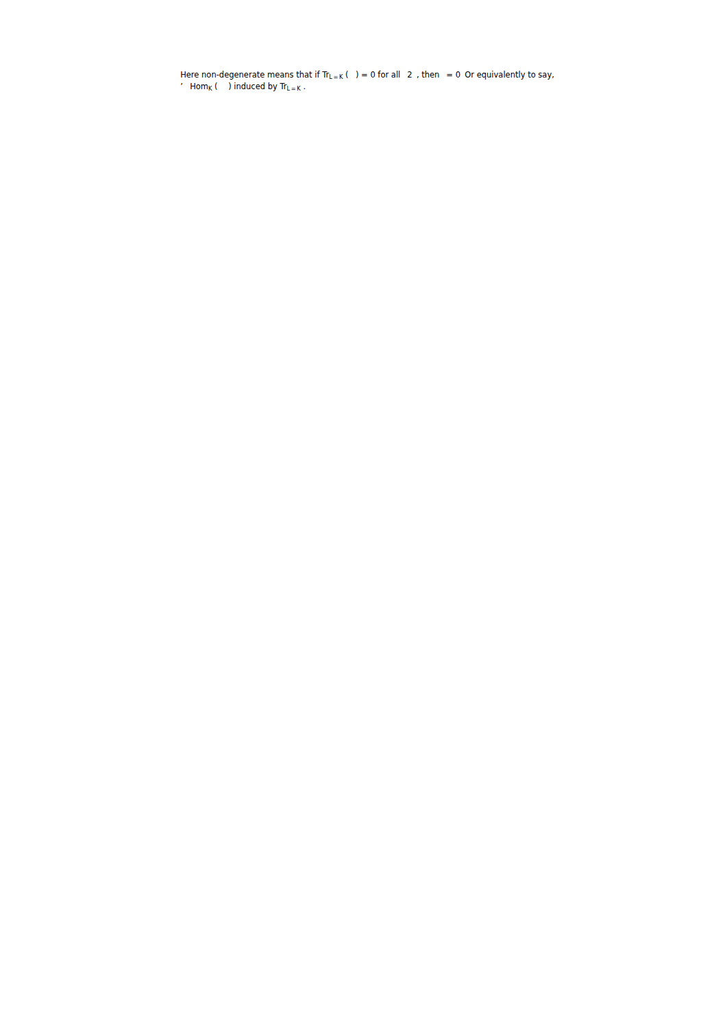Here non-degenerate means that if TrL = K ( ) = 0 for all 2 , then = 0 Or equivalently to say,
’ HomK ( ) induced by TrL = K .